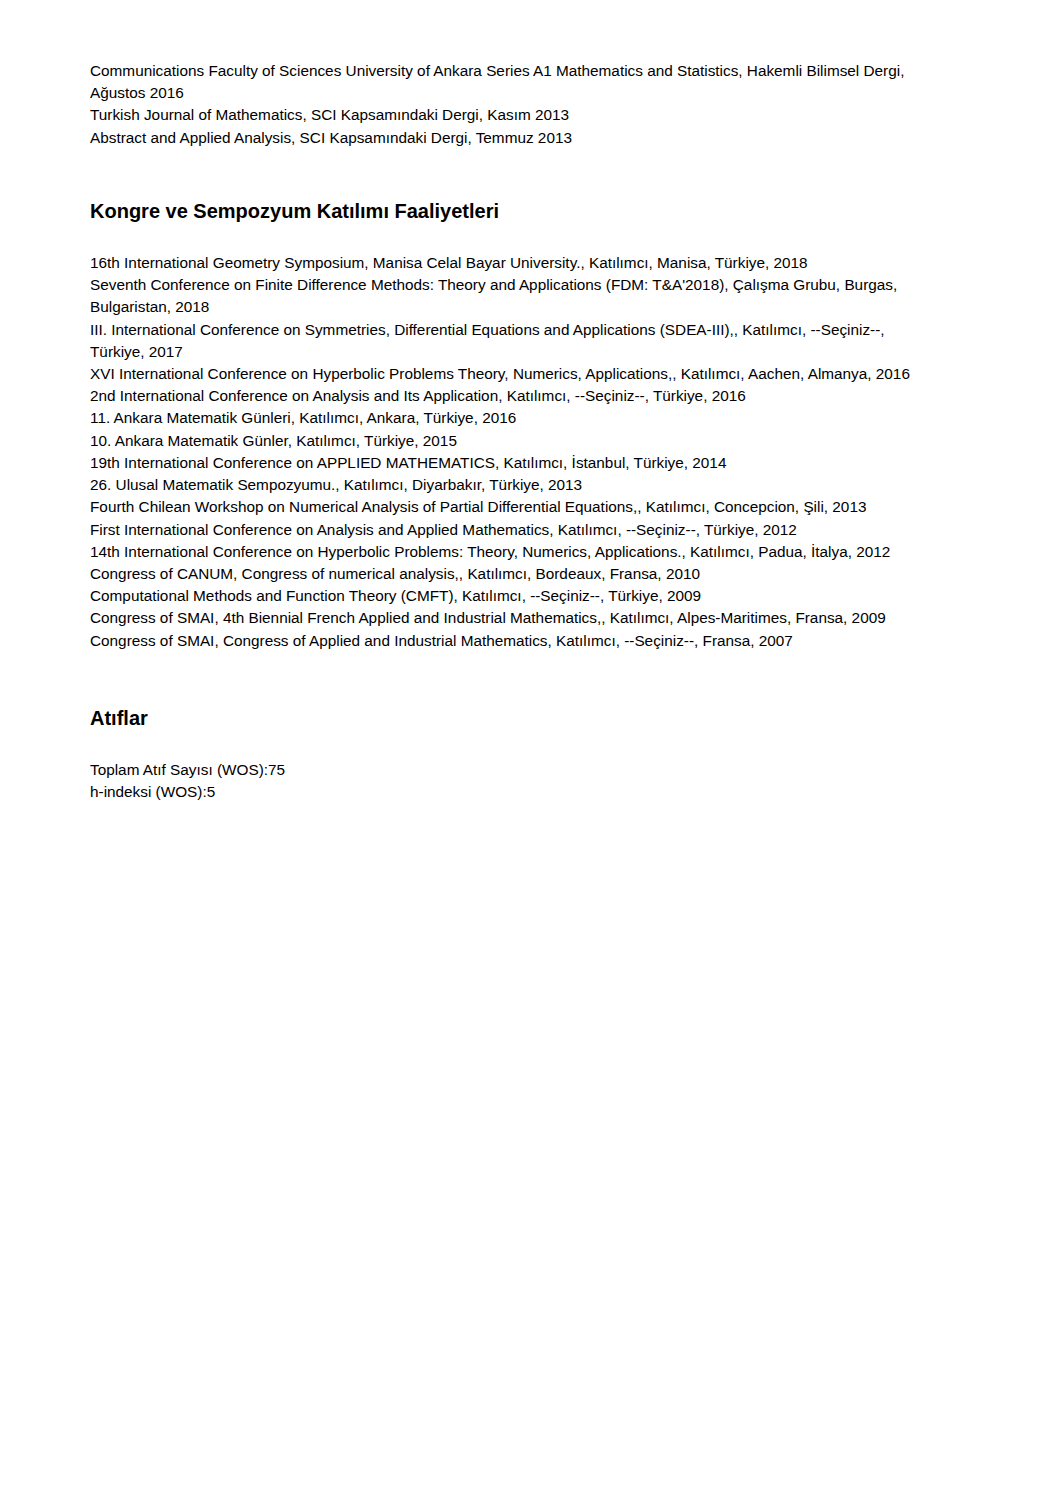Communications Faculty of Sciences University of Ankara Series A1 Mathematics and Statistics, Hakemli Bilimsel Dergi,
Ağustos 2016
Turkish Journal of Mathematics, SCI Kapsamındaki Dergi, Kasım 2013
Abstract and Applied Analysis, SCI Kapsamındaki Dergi, Temmuz 2013
Kongre ve Sempozyum Katılımı Faaliyetleri
16th International Geometry Symposium, Manisa Celal Bayar University., Katılımcı, Manisa, Türkiye, 2018
Seventh Conference on Finite Difference Methods: Theory and Applications (FDM: T&A'2018), Çalışma Grubu, Burgas,
Bulgaristan, 2018
III. International Conference on Symmetries, Differential Equations and Applications (SDEA-III),, Katılımcı, --Seçiniz--,
Türkiye, 2017
XVI International Conference on Hyperbolic Problems Theory, Numerics, Applications,, Katılımcı, Aachen, Almanya, 2016
2nd International Conference on Analysis and Its Application, Katılımcı, --Seçiniz--, Türkiye, 2016
11. Ankara Matematik Günleri, Katılımcı, Ankara, Türkiye, 2016
10. Ankara Matematik Günler, Katılımcı, Türkiye, 2015
19th International Conference on APPLIED MATHEMATICS, Katılımcı, İstanbul, Türkiye, 2014
26. Ulusal Matematik Sempozyumu., Katılımcı, Diyarbakır, Türkiye, 2013
Fourth Chilean Workshop on Numerical Analysis of Partial Differential Equations,, Katılımcı, Concepcion, Şili, 2013
First International Conference on Analysis and Applied Mathematics, Katılımcı, --Seçiniz--, Türkiye, 2012
14th International Conference on Hyperbolic Problems: Theory, Numerics, Applications., Katılımcı, Padua, İtalya, 2012
Congress of CANUM, Congress of numerical analysis,, Katılımcı, Bordeaux, Fransa, 2010
Computational Methods and Function Theory (CMFT), Katılımcı, --Seçiniz--, Türkiye, 2009
Congress of SMAI, 4th Biennial French Applied and Industrial Mathematics,, Katılımcı, Alpes-Maritimes, Fransa, 2009
Congress of SMAI, Congress of Applied and Industrial Mathematics, Katılımcı, --Seçiniz--, Fransa, 2007
Atıflar
Toplam Atıf Sayısı (WOS):75
h-indeksi (WOS):5